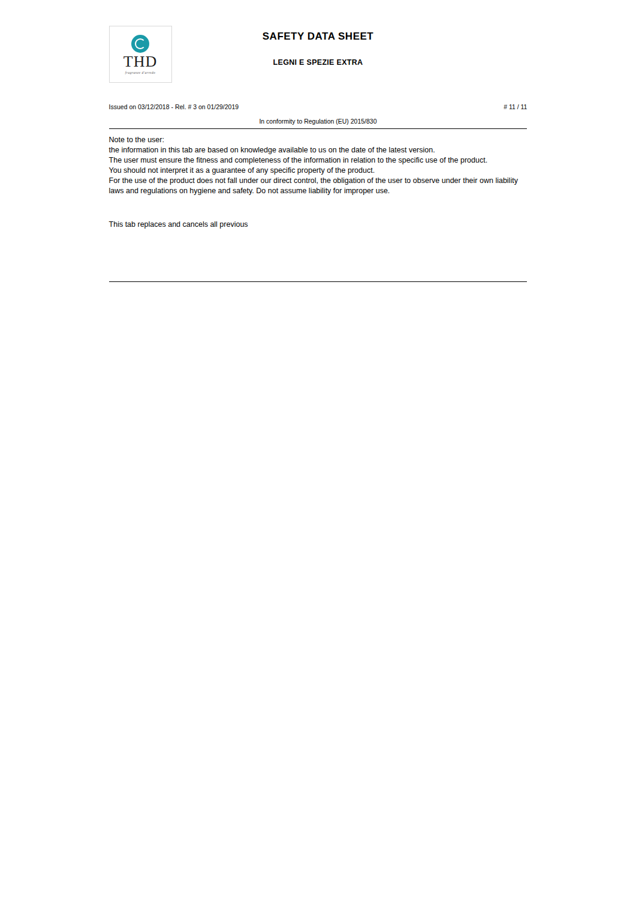THD
fragranze d'arredo
SAFETY DATA SHEET
LEGNI E SPEZIE EXTRA
Issued on 03/12/2018 - Rel. # 3 on 01/29/2019 # 11 / 11
In conformity to Regulation (EU) 2015/830
Note to the user:
the information in this tab are based on knowledge available to us on the date of the latest version.
The user must ensure the fitness and completeness of the information in relation to the specific use of the product.
You should not interpret it as a guarantee of any specific property of the product.
For the use of the product does not fall under our direct control, the obligation of the user to observe under their own liability laws and regulations on hygiene and safety. Do not assume liability for improper use.
This tab replaces and cancels all previous